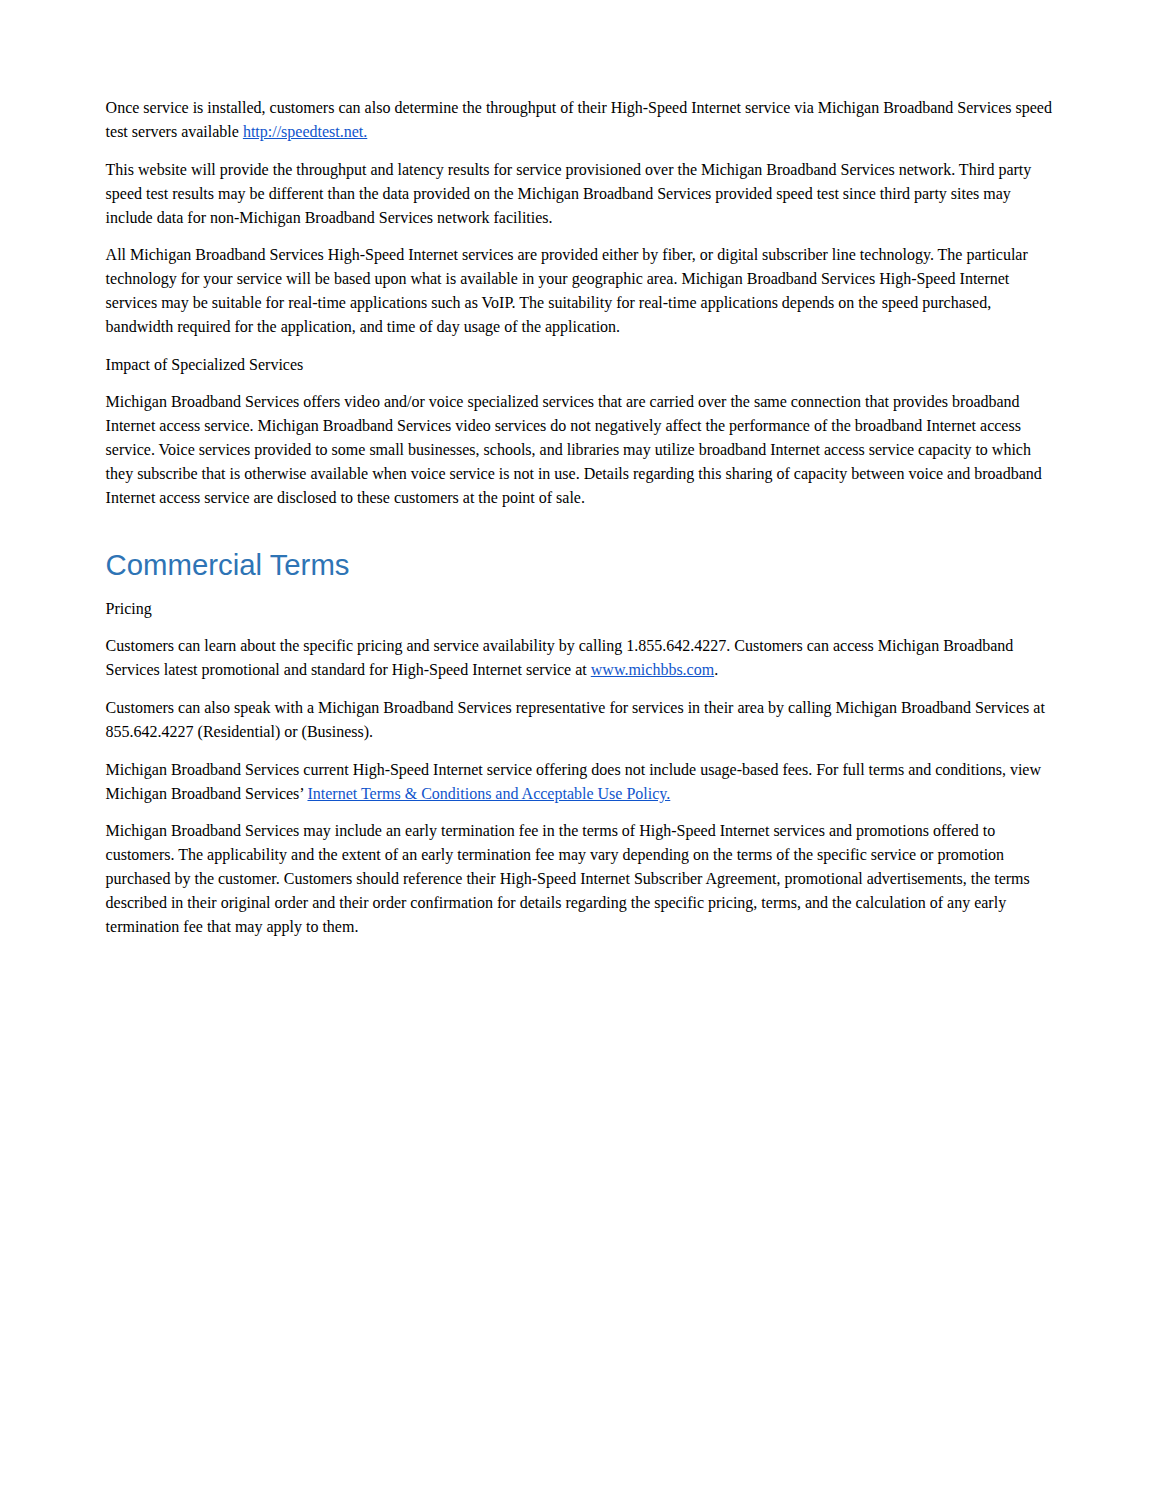Once service is installed, customers can also determine the throughput of their High-Speed Internet service via Michigan Broadband Services speed test servers available http://speedtest.net.
This website will provide the throughput and latency results for service provisioned over the Michigan Broadband Services network. Third party speed test results may be different than the data provided on the Michigan Broadband Services provided speed test since third party sites may include data for non-Michigan Broadband Services network facilities.
All Michigan Broadband Services High-Speed Internet services are provided either by fiber, or digital subscriber line technology. The particular technology for your service will be based upon what is available in your geographic area. Michigan Broadband Services High-Speed Internet services may be suitable for real-time applications such as VoIP. The suitability for real-time applications depends on the speed purchased, bandwidth required for the application, and time of day usage of the application.
Impact of Specialized Services
Michigan Broadband Services offers video and/or voice specialized services that are carried over the same connection that provides broadband Internet access service. Michigan Broadband Services video services do not negatively affect the performance of the broadband Internet access service. Voice services provided to some small businesses, schools, and libraries may utilize broadband Internet access service capacity to which they subscribe that is otherwise available when voice service is not in use. Details regarding this sharing of capacity between voice and broadband Internet access service are disclosed to these customers at the point of sale.
Commercial Terms
Pricing
Customers can learn about the specific pricing and service availability by calling 1.855.642.4227. Customers can access Michigan Broadband Services latest promotional and standard for High-Speed Internet service at www.michbbs.com.
Customers can also speak with a Michigan Broadband Services representative for services in their area by calling Michigan Broadband Services at 855.642.4227 (Residential) or (Business).
Michigan Broadband Services current High-Speed Internet service offering does not include usage-based fees. For full terms and conditions, view Michigan Broadband Services’ Internet Terms & Conditions and Acceptable Use Policy.
Michigan Broadband Services may include an early termination fee in the terms of High-Speed Internet services and promotions offered to customers. The applicability and the extent of an early termination fee may vary depending on the terms of the specific service or promotion purchased by the customer. Customers should reference their High-Speed Internet Subscriber Agreement, promotional advertisements, the terms described in their original order and their order confirmation for details regarding the specific pricing, terms, and the calculation of any early termination fee that may apply to them.